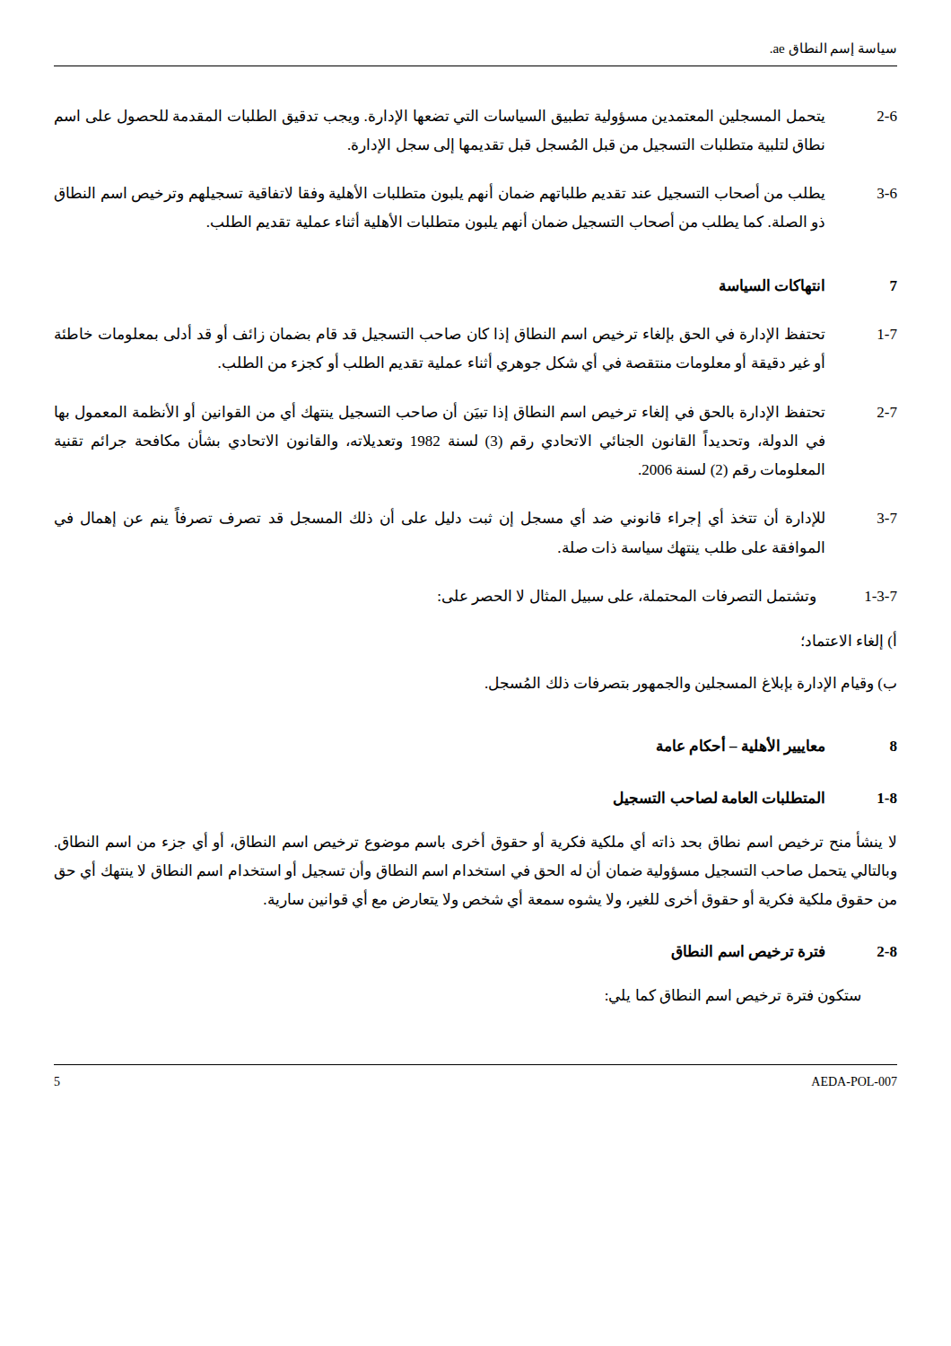سياسة إسم النطاق ae.
2-6
يتحمل المسجلين المعتمدين مسؤولية تطبيق السياسات التي تضعها الإدارة. ويجب تدقيق الطلبات المقدمة للحصول على اسم نطاق لتلبية متطلبات التسجيل من قبل المُسجل قبل تقديمها إلى سجل الإدارة.
3-6
يطلب من أصحاب التسجيل عند تقديم طلباتهم ضمان أنهم يلبون متطلبات الأهلية وفقا لاتفاقية تسجيلهم وترخيص اسم النطاق ذو الصلة. كما يطلب من أصحاب التسجيل ضمان أنهم يلبون متطلبات الأهلية أثناء عملية تقديم الطلب.
7
انتهاكات السياسة
1-7
تحتفظ الإدارة في الحق بإلغاء ترخيص اسم النطاق إذا كان صاحب التسجيل قد قام بضمان زائف أو قد أدلى بمعلومات خاطئة أو غير دقيقة أو معلومات منتقصة في أي شكل جوهري أثناء عملية تقديم الطلب أو كجزء من الطلب.
2-7
تحتفظ الإدارة بالحق في إلغاء ترخيص اسم النطاق إذا تبيَن أن صاحب التسجيل ينتهك أي من القوانين أو الأنظمة المعمول بها في الدولة، وتحديداً القانون الجنائي الاتحادي رقم (3) لسنة 1982 وتعديلاته، والقانون الاتحادي بشأن مكافحة جرائم تقنية المعلومات رقم (2) لسنة 2006.
3-7
للإدارة أن تتخذ أي إجراء قانوني ضد أي مسجل إن ثبت دليل على أن ذلك المسجل قد تصرف تصرفاً ينم عن إهمال في الموافقة على طلب ينتهك سياسة ذات صلة.
1-3-7
وتشتمل التصرفات المحتملة، على سبيل المثال لا الحصر على:
أ) إلغاء الاعتماد؛
ب) وقيام الإدارة بإبلاغ المسجلين والجمهور بتصرفات ذلك المُسجل.
8
معاييير الأهلية – أحكام عامة
1-8
المتطلبات العامة لصاحب التسجيل
لا ينشأ منح ترخيص اسم نطاق بحد ذاته أي ملكية فكرية أو حقوق أخرى باسم موضوع ترخيص اسم النطاق، أو أي جزء من اسم النطاق. وبالتالي يتحمل صاحب التسجيل مسؤولية ضمان أن له الحق في استخدام اسم النطاق وأن تسجيل أو استخدام اسم النطاق لا ينتهك أي حق من حقوق ملكية فكرية أو حقوق أخرى للغير، ولا يشوه سمعة أي شخص ولا يتعارض مع أي قوانين سارية.
2-8
فترة ترخيص اسم النطاق
ستكون فترة ترخيص اسم النطاق كما يلي:
AEDA-POL-007
5